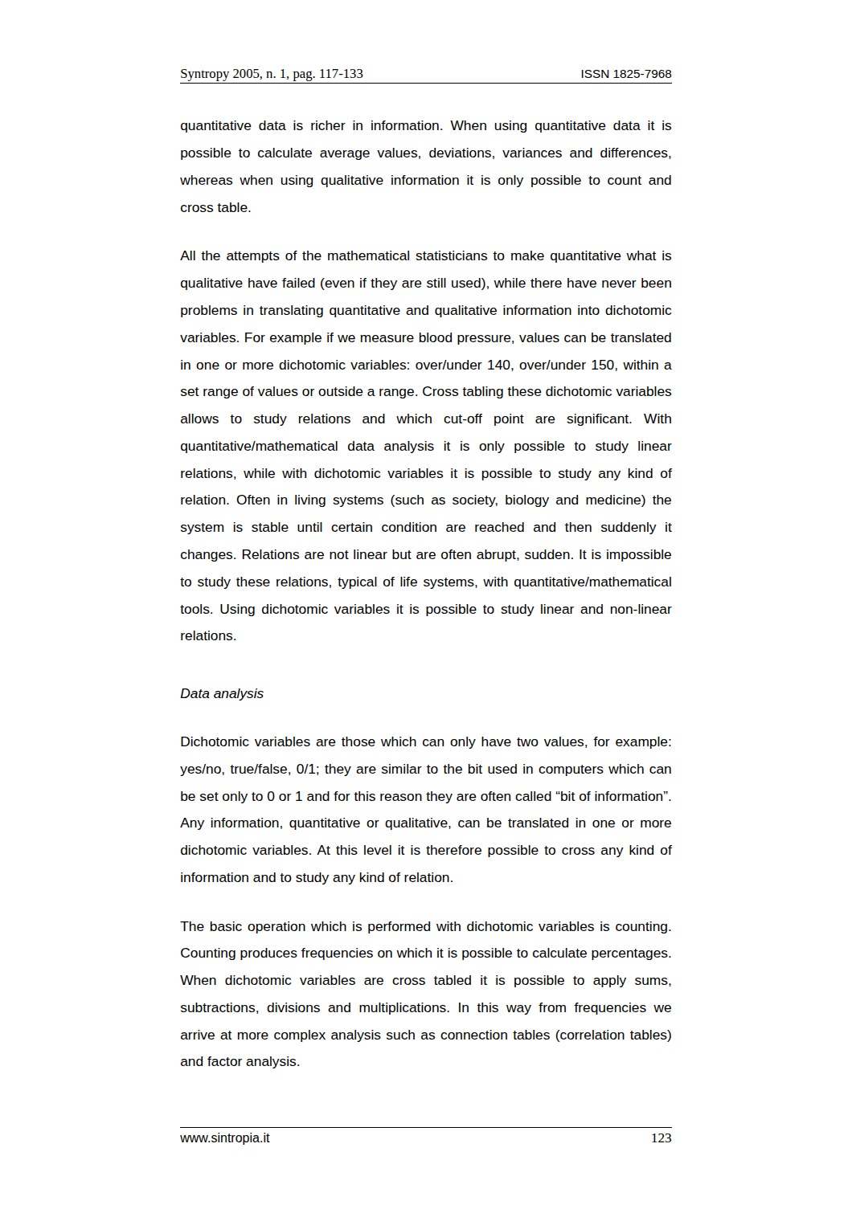Syntropy 2005, n. 1, pag. 117-133 ISSN 1825-7968
quantitative data is richer in information. When using quantitative data it is possible to calculate average values, deviations, variances and differences, whereas when using qualitative information it is only possible to count and cross table.
All the attempts of the mathematical statisticians to make quantitative what is qualitative have failed (even if they are still used), while there have never been problems in translating quantitative and qualitative information into dichotomic variables. For example if we measure blood pressure, values can be translated in one or more dichotomic variables: over/under 140, over/under 150, within a set range of values or outside a range. Cross tabling these dichotomic variables allows to study relations and which cut-off point are significant. With quantitative/mathematical data analysis it is only possible to study linear relations, while with dichotomic variables it is possible to study any kind of relation. Often in living systems (such as society, biology and medicine) the system is stable until certain condition are reached and then suddenly it changes. Relations are not linear but are often abrupt, sudden. It is impossible to study these relations, typical of life systems, with quantitative/mathematical tools. Using dichotomic variables it is possible to study linear and non-linear relations.
Data analysis
Dichotomic variables are those which can only have two values, for example: yes/no, true/false, 0/1; they are similar to the bit used in computers which can be set only to 0 or 1 and for this reason they are often called “bit of information”. Any information, quantitative or qualitative, can be translated in one or more dichotomic variables. At this level it is therefore possible to cross any kind of information and to study any kind of relation.
The basic operation which is performed with dichotomic variables is counting. Counting produces frequencies on which it is possible to calculate percentages. When dichotomic variables are cross tabled it is possible to apply sums, subtractions, divisions and multiplications. In this way from frequencies we arrive at more complex analysis such as connection tables (correlation tables) and factor analysis.
www.sintropia.it 123